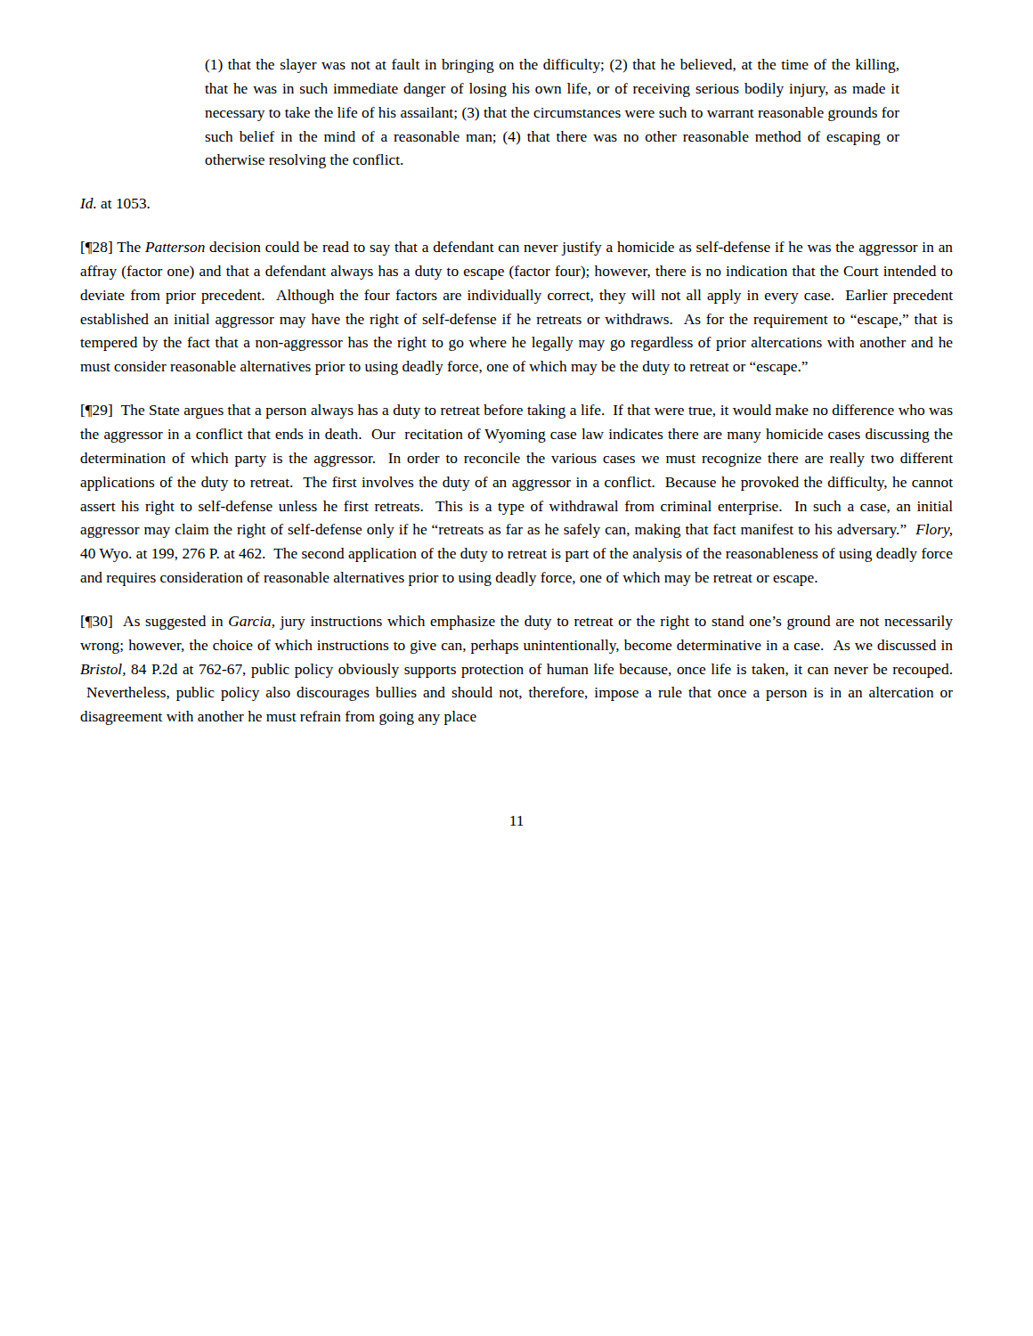(1) that the slayer was not at fault in bringing on the difficulty; (2) that he believed, at the time of the killing, that he was in such immediate danger of losing his own life, or of receiving serious bodily injury, as made it necessary to take the life of his assailant; (3) that the circumstances were such to warrant reasonable grounds for such belief in the mind of a reasonable man; (4) that there was no other reasonable method of escaping or otherwise resolving the conflict.
Id. at 1053.
[¶28] The Patterson decision could be read to say that a defendant can never justify a homicide as self-defense if he was the aggressor in an affray (factor one) and that a defendant always has a duty to escape (factor four); however, there is no indication that the Court intended to deviate from prior precedent. Although the four factors are individually correct, they will not all apply in every case. Earlier precedent established an initial aggressor may have the right of self-defense if he retreats or withdraws. As for the requirement to “escape,” that is tempered by the fact that a non-aggressor has the right to go where he legally may go regardless of prior altercations with another and he must consider reasonable alternatives prior to using deadly force, one of which may be the duty to retreat or “escape.”
[¶29] The State argues that a person always has a duty to retreat before taking a life. If that were true, it would make no difference who was the aggressor in a conflict that ends in death. Our recitation of Wyoming case law indicates there are many homicide cases discussing the determination of which party is the aggressor. In order to reconcile the various cases we must recognize there are really two different applications of the duty to retreat. The first involves the duty of an aggressor in a conflict. Because he provoked the difficulty, he cannot assert his right to self-defense unless he first retreats. This is a type of withdrawal from criminal enterprise. In such a case, an initial aggressor may claim the right of self-defense only if he “retreats as far as he safely can, making that fact manifest to his adversary.” Flory, 40 Wyo. at 199, 276 P. at 462. The second application of the duty to retreat is part of the analysis of the reasonableness of using deadly force and requires consideration of reasonable alternatives prior to using deadly force, one of which may be retreat or escape.
[¶30] As suggested in Garcia, jury instructions which emphasize the duty to retreat or the right to stand one’s ground are not necessarily wrong; however, the choice of which instructions to give can, perhaps unintentionally, become determinative in a case. As we discussed in Bristol, 84 P.2d at 762-67, public policy obviously supports protection of human life because, once life is taken, it can never be recouped. Nevertheless, public policy also discourages bullies and should not, therefore, impose a rule that once a person is in an altercation or disagreement with another he must refrain from going any place
11